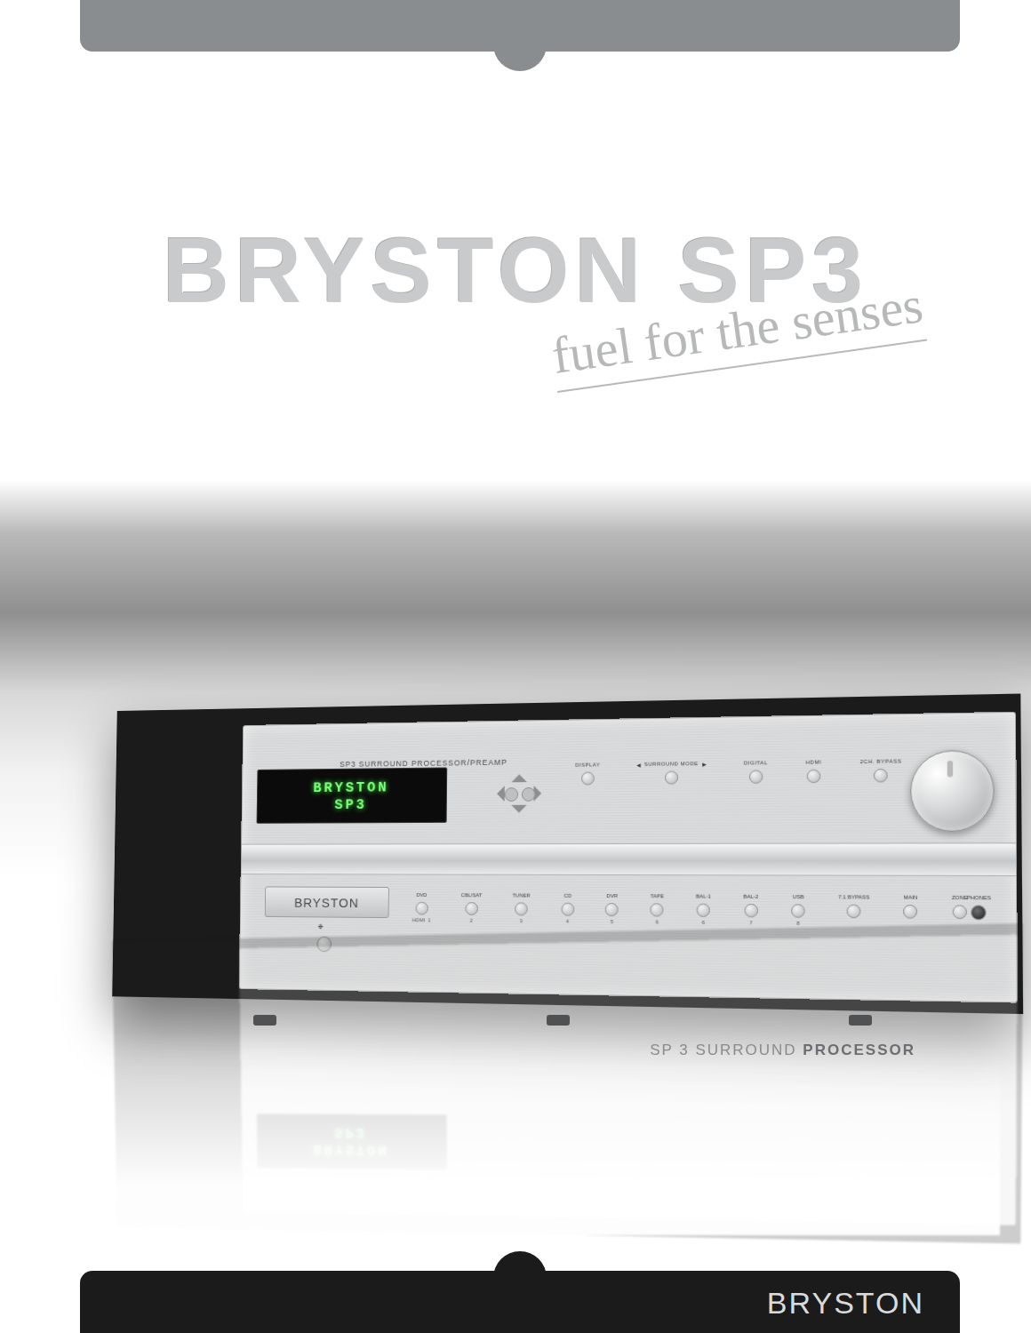BRYSTON SP3
fuel for the senses
SP3 SURROUND PROCESSOR/PREAMP
BRYSTON SP3
DISPLAY
◀
SURROUND MODE
▶
DIGITAL
HDMI
2CH. BYPASS
STEREO
BRYSTON
⎈
DVD HDMI 1
CBL/SAT 2
TUNER 3
CD 4
DVR 5
TAPE 6
BAL-1 6
BAL-2 7
USB 8
7.1 BYPASS
MAIN
ZONE
PHONES
BRYSTON SP3
SP 3 SURROUND PROCESSOR
BRYSTON